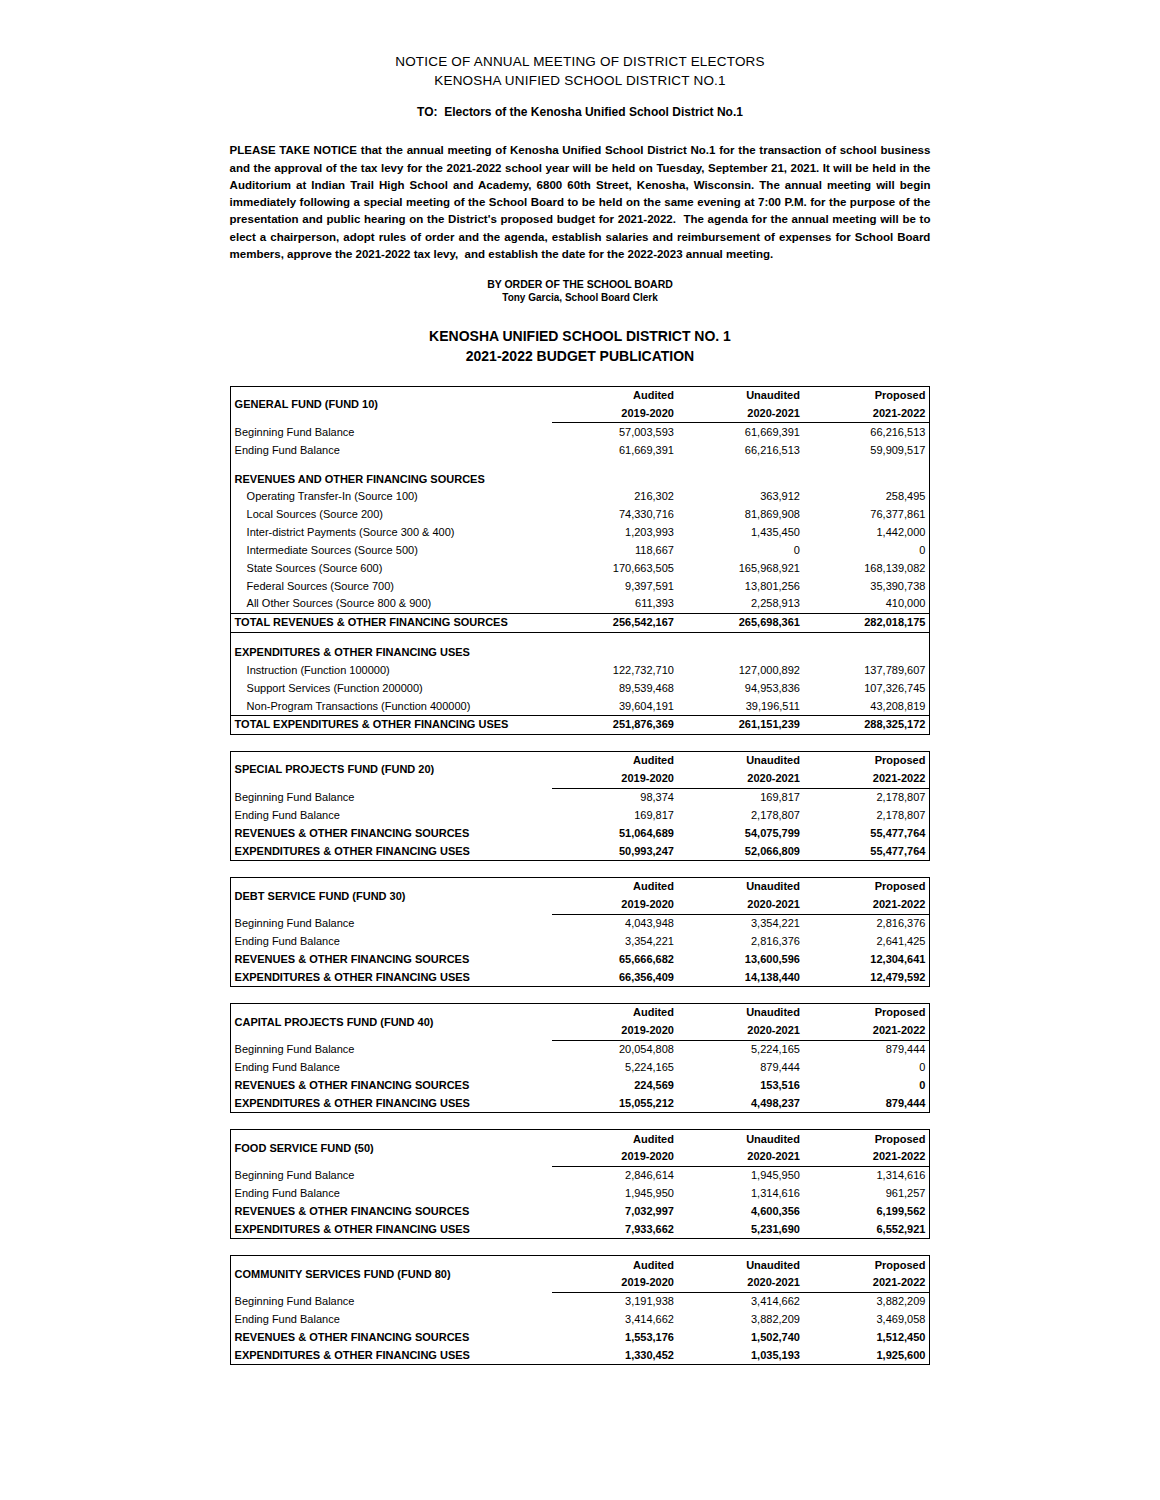NOTICE OF ANNUAL MEETING OF DISTRICT ELECTORS
KENOSHA UNIFIED SCHOOL DISTRICT NO.1
TO: Electors of the Kenosha Unified School District No.1
PLEASE TAKE NOTICE that the annual meeting of Kenosha Unified School District No.1 for the transaction of school business and the approval of the tax levy for the 2021-2022 school year will be held on Tuesday, September 21, 2021. It will be held in the Auditorium at Indian Trail High School and Academy, 6800 60th Street, Kenosha, Wisconsin. The annual meeting will begin immediately following a special meeting of the School Board to be held on the same evening at 7:00 P.M. for the purpose of the presentation and public hearing on the District's proposed budget for 2021-2022. The agenda for the annual meeting will be to elect a chairperson, adopt rules of order and the agenda, establish salaries and reimbursement of expenses for School Board members, approve the 2021-2022 tax levy, and establish the date for the 2022-2023 annual meeting.
BY ORDER OF THE SCHOOL BOARD
Tony Garcia, School Board Clerk
KENOSHA UNIFIED SCHOOL DISTRICT NO. 1
2021-2022 BUDGET PUBLICATION
| GENERAL FUND (FUND 10) | Audited | Unaudited | Proposed |
| 2019-2020 | 2020-2021 | 2021-2022 |
| Beginning Fund Balance | 57,003,593 | 61,669,391 | 66,216,513 |
| Ending Fund Balance | 61,669,391 | 66,216,513 | 59,909,517 |
| REVENUES AND OTHER FINANCING SOURCES | | | |
| Operating Transfer-In (Source 100) | 216,302 | 363,912 | 258,495 |
| Local Sources (Source 200) | 74,330,716 | 81,869,908 | 76,377,861 |
| Inter-district Payments (Source 300 & 400) | 1,203,993 | 1,435,450 | 1,442,000 |
| Intermediate Sources (Source 500) | 118,667 | 0 | 0 |
| State Sources (Source 600) | 170,663,505 | 165,968,921 | 168,139,082 |
| Federal Sources (Source 700) | 9,397,591 | 13,801,256 | 35,390,738 |
| All Other Sources (Source 800 & 900) | 611,393 | 2,258,913 | 410,000 |
| TOTAL REVENUES & OTHER FINANCING SOURCES | 256,542,167 | 265,698,361 | 282,018,175 |
| EXPENDITURES & OTHER FINANCING USES | | | |
| Instruction (Function 100000) | 122,732,710 | 127,000,892 | 137,789,607 |
| Support Services (Function 200000) | 89,539,468 | 94,953,836 | 107,326,745 |
| Non-Program Transactions (Function 400000) | 39,604,191 | 39,196,511 | 43,208,819 |
| TOTAL EXPENDITURES & OTHER FINANCING USES | 251,876,369 | 261,151,239 | 288,325,172 |
| SPECIAL PROJECTS FUND (FUND 20) | Audited | Unaudited | Proposed |
| 2019-2020 | 2020-2021 | 2021-2022 |
| Beginning Fund Balance | 98,374 | 169,817 | 2,178,807 |
| Ending Fund Balance | 169,817 | 2,178,807 | 2,178,807 |
| REVENUES & OTHER FINANCING SOURCES | 51,064,689 | 54,075,799 | 55,477,764 |
| EXPENDITURES & OTHER FINANCING USES | 50,993,247 | 52,066,809 | 55,477,764 |
| DEBT SERVICE FUND (FUND 30) | Audited | Unaudited | Proposed |
| 2019-2020 | 2020-2021 | 2021-2022 |
| Beginning Fund Balance | 4,043,948 | 3,354,221 | 2,816,376 |
| Ending Fund Balance | 3,354,221 | 2,816,376 | 2,641,425 |
| REVENUES & OTHER FINANCING SOURCES | 65,666,682 | 13,600,596 | 12,304,641 |
| EXPENDITURES & OTHER FINANCING USES | 66,356,409 | 14,138,440 | 12,479,592 |
| CAPITAL PROJECTS FUND (FUND 40) | Audited | Unaudited | Proposed |
| 2019-2020 | 2020-2021 | 2021-2022 |
| Beginning Fund Balance | 20,054,808 | 5,224,165 | 879,444 |
| Ending Fund Balance | 5,224,165 | 879,444 | 0 |
| REVENUES & OTHER FINANCING SOURCES | 224,569 | 153,516 | 0 |
| EXPENDITURES & OTHER FINANCING USES | 15,055,212 | 4,498,237 | 879,444 |
| FOOD SERVICE FUND (50) | Audited | Unaudited | Proposed |
| 2019-2020 | 2020-2021 | 2021-2022 |
| Beginning Fund Balance | 2,846,614 | 1,945,950 | 1,314,616 |
| Ending Fund Balance | 1,945,950 | 1,314,616 | 961,257 |
| REVENUES & OTHER FINANCING SOURCES | 7,032,997 | 4,600,356 | 6,199,562 |
| EXPENDITURES & OTHER FINANCING USES | 7,933,662 | 5,231,690 | 6,552,921 |
| COMMUNITY SERVICES FUND (FUND 80) | Audited | Unaudited | Proposed |
| 2019-2020 | 2020-2021 | 2021-2022 |
| Beginning Fund Balance | 3,191,938 | 3,414,662 | 3,882,209 |
| Ending Fund Balance | 3,414,662 | 3,882,209 | 3,469,058 |
| REVENUES & OTHER FINANCING SOURCES | 1,553,176 | 1,502,740 | 1,512,450 |
| EXPENDITURES & OTHER FINANCING USES | 1,330,452 | 1,035,193 | 1,925,600 |